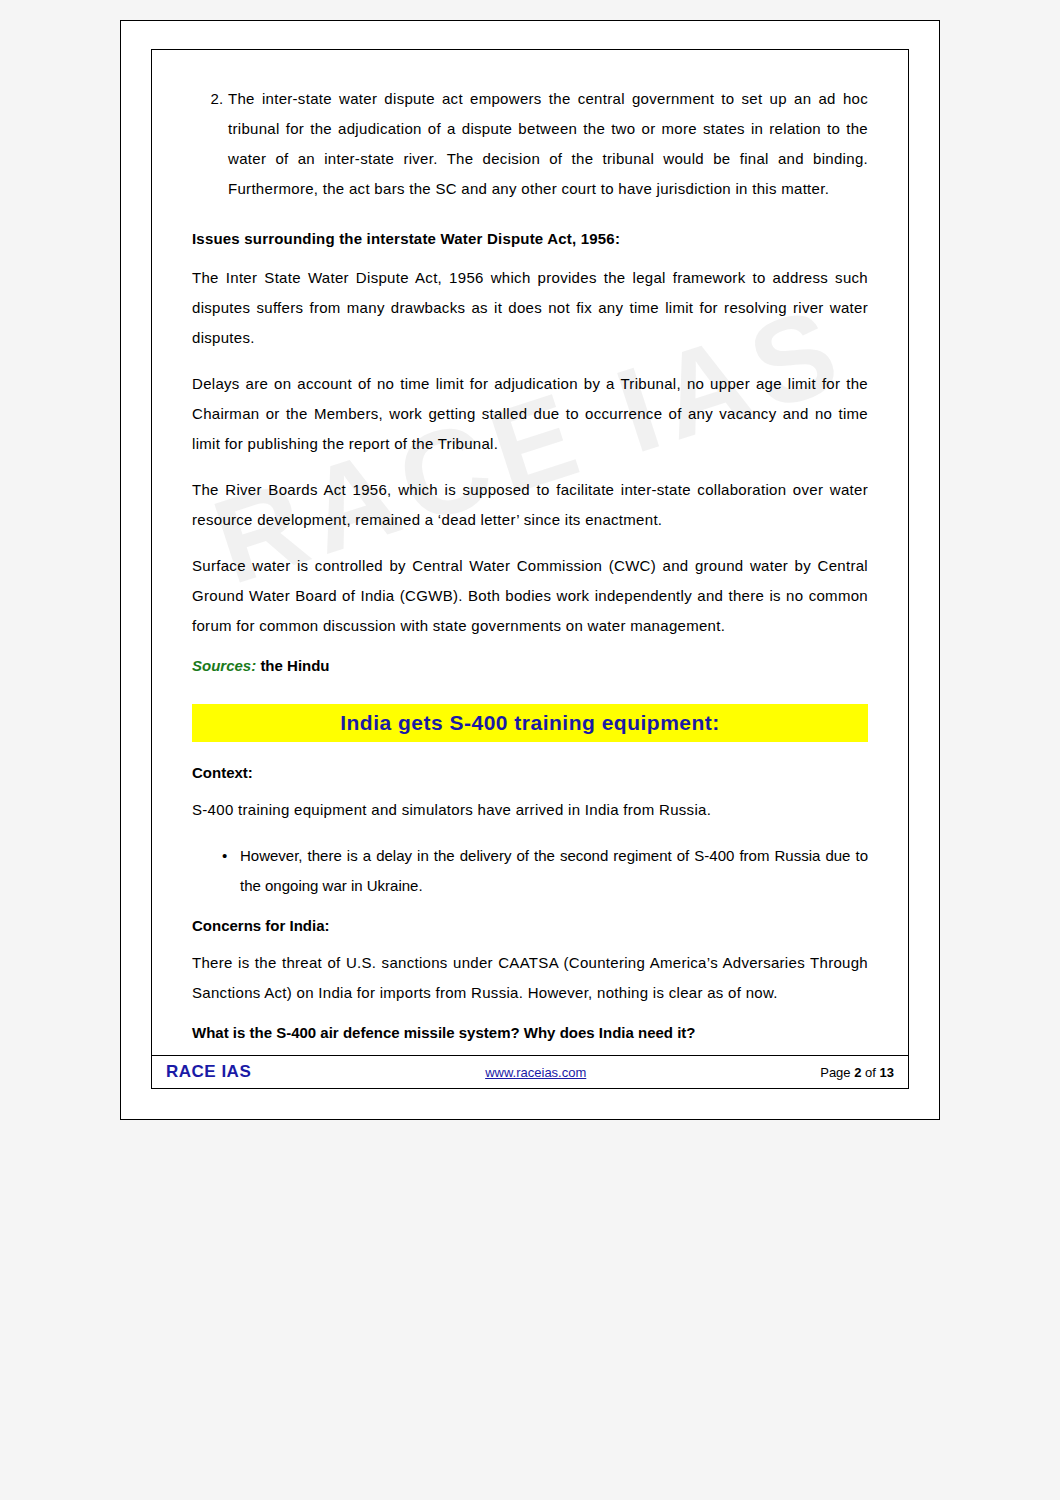RACE IAS
The inter-state water dispute act empowers the central government to set up an ad hoc tribunal for the adjudication of a dispute between the two or more states in relation to the water of an inter-state river. The decision of the tribunal would be final and binding. Furthermore, the act bars the SC and any other court to have jurisdiction in this matter.
Issues surrounding the interstate Water Dispute Act, 1956:
The Inter State Water Dispute Act, 1956 which provides the legal framework to address such disputes suffers from many drawbacks as it does not fix any time limit for resolving river water disputes.
Delays are on account of no time limit for adjudication by a Tribunal, no upper age limit for the Chairman or the Members, work getting stalled due to occurrence of any vacancy and no time limit for publishing the report of the Tribunal.
The River Boards Act 1956, which is supposed to facilitate inter-state collaboration over water resource development, remained a ‘dead letter’ since its enactment.
Surface water is controlled by Central Water Commission (CWC) and ground water by Central Ground Water Board of India (CGWB). Both bodies work independently and there is no common forum for common discussion with state governments on water management.
Sources: the Hindu
India gets S-400 training equipment:
Context:
S-400 training equipment and simulators have arrived in India from Russia.
However, there is a delay in the delivery of the second regiment of S-400 from Russia due to the ongoing war in Ukraine.
Concerns for India:
There is the threat of U.S. sanctions under CAATSA (Countering America’s Adversaries Through Sanctions Act) on India for imports from Russia. However, nothing is clear as of now.
What is the S-400 air defence missile system? Why does India need it?
RACE IAS www.raceias.com Page 2 of 13